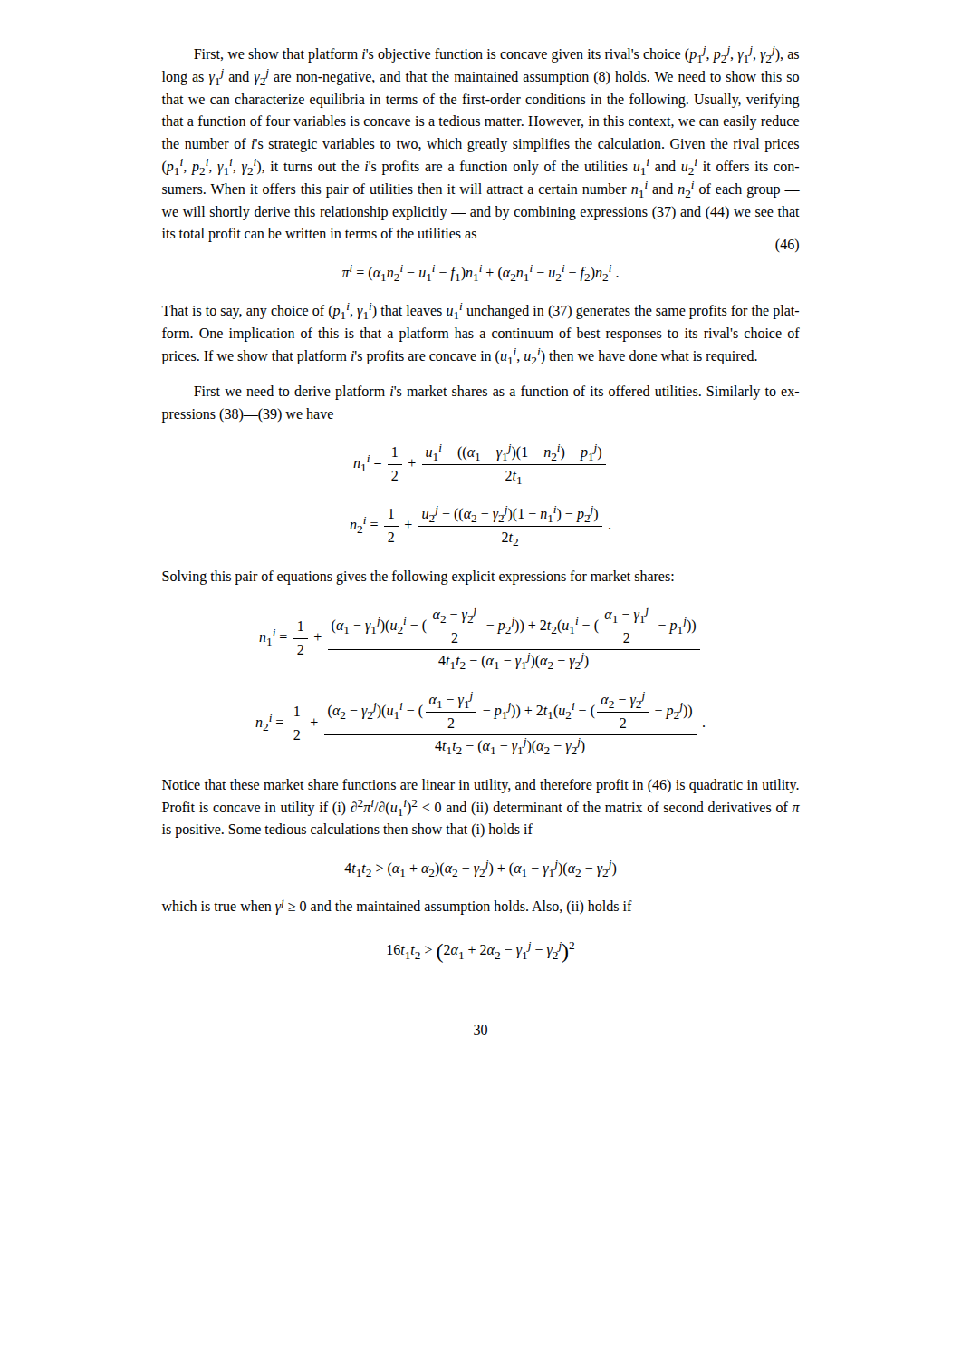First, we show that platform i's objective function is concave given its rival's choice (p1j, p2j, γ1j, γ2j), as long as γ1j and γ2j are non-negative, and that the maintained assumption (8) holds. We need to show this so that we can characterize equilibria in terms of the first-order conditions in the following. Usually, verifying that a function of four variables is concave is a tedious matter. However, in this context, we can easily reduce the number of i's strategic variables to two, which greatly simplifies the calculation. Given the rival prices (p1i, p2i, γ1i, γ2i), it turns out the i's profits are a function only of the utilities u1i and u2i it offers its consumers. When it offers this pair of utilities then it will attract a certain number n1i and n2i of each group — we will shortly derive this relationship explicitly — and by combining expressions (37) and (44) we see that its total profit can be written in terms of the utilities as
πi = (α1n2i − u1i − f1)n1i + (α2n1i − u2i − f2)n2i . (46)
That is to say, any choice of (p1i, γ1i) that leaves u1i unchanged in (37) generates the same profits for the platform. One implication of this is that a platform has a continuum of best responses to its rival's choice of prices. If we show that platform i's profits are concave in (u1i, u2i) then we have done what is required.
First we need to derive platform i's market shares as a function of its offered utilities. Similarly to expressions (38)—(39) we have
n1i = 12 + u1i − ((α1 − γ1j)(1 − n2i) − p1j) 2t1
n2i = 12 + u2j − ((α2 − γ2j)(1 − n1i) − p2j) 2t2 .
Solving this pair of equations gives the following explicit expressions for market shares:
n1i = 12 + (α1 − γ1j)(u2i − (α2 − γ2j 2 − p2j)) + 2t2(u1i − (α1 − γ1j 2 − p1j)) 4t1t2 − (α1 − γ1j)(α2 − γ2j)
n2i = 12 + (α2 − γ2j)(u1i − (α1 − γ1j 2 − p1j)) + 2t1(u2i − (α2 − γ2j 2 − p2j)) 4t1t2 − (α1 − γ1j)(α2 − γ2j) .
Notice that these market share functions are linear in utility, and therefore profit in (46) is quadratic in utility. Profit is concave in utility if (i) ∂2πi/∂(u1i)2 < 0 and (ii) determinant of the matrix of second derivatives of π is positive. Some tedious calculations then show that (i) holds if
4t1t2 > (α1 + α2)(α2 − γ2j) + (α1 − γ1j)(α2 − γ2j)
which is true when γj ≥ 0 and the maintained assumption holds. Also, (ii) holds if
16t1t2 > (2α1 + 2α2 − γ1j − γ2j)2
30